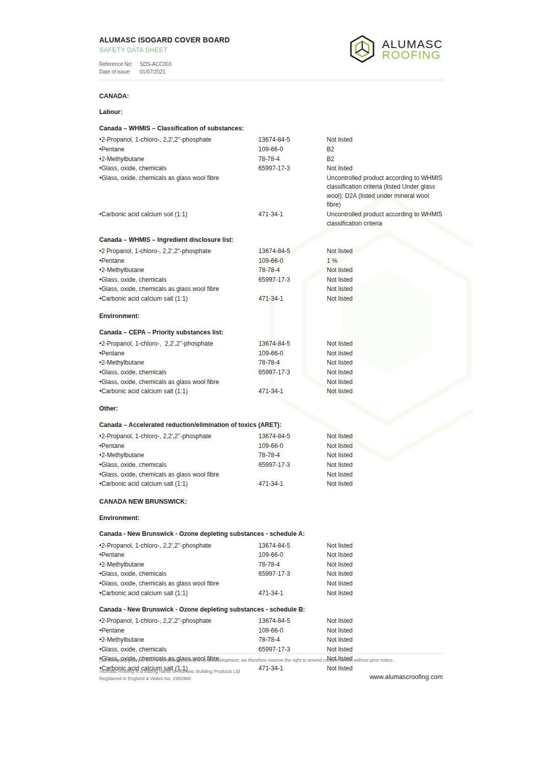ALUMASC ISOGARD COVER BOARD
SAFETY DATA SHEET
| Reference No: | SDS-ACC003 |
| Date of issue: | 01/07/2021 |
ALUMASC ROOFING
CANADA:
Labour:
Canada – WHMIS – Classification of substances:
| • | 2-Propanol, 1-chloro-, 2,2',2''-phosphate | 13674-84-5 | Not listed |
| • | Pentane | 109-66-0 | B2 |
| • | 2-Methylbutane | 78-78-4 | B2 |
| • | Glass, oxide, chemicals | 65997-17-3 | Not listed |
| • | Glass, oxide, chemicals as glass wool fibre | | Uncontrolled product according to WHMIS classification criteria (listed Under glass wool); D2A (listed under mineral wool fibre) |
| • | Carbonic acid calcium soil (1:1) | 471-34-1 | Uncontrolled product according to WHMIS classification criteria |
Canada – WHMIS – Ingredient disclosure list:
| • | 2 Propanol, 1-chloro-, 2,2',2''-phosphate | 13674-84-5 | Not listed |
| • | Pentane | 109-66-0 | 1 % |
| • | 2-Methylbutane | 78-78-4 | Not listed |
| • | Glass, oxide, chemicals | 65997-17-3 | Not listed |
| • | Glass, oxide, chemicals as glass wool fibre | | Not listed |
| • | Carbonic acid calcium salt (1:1) | 471-34-1 | Not listed |
Environment:
Canada – CEPA – Priority substances list:
| • | 2-Propanol, 1-chloro-, 2,2',2''-phosphate | 13674-84-5 | Not listed |
| • | Pentane | 109-66-0 | Not listed |
| • | 2-Methylbutane | 78-78-4 | Not listed |
| • | Glass, oxide, chemicals | 65997-17-3 | Not listed |
| • | Glass, oxide, chemicals as glass wool fibre | | Not listed |
| • | Carbonic acid calcium salt (1:1) | 471-34-1 | Not listed |
Other:
Canada – Accelerated reduction/elimination of toxics (ARET):
| • | 2-Propanol, 1-chloro-, 2,2',2''-phosphate | 13674-84-5 | Not listed |
| • | Pentane | 109-66-0 | Not listed |
| • | 2-Methylbutane | 78-78-4 | Not listed |
| • | Glass, oxide, chemicals | 65997-17-3 | Not listed |
| • | Glass, oxide, chemicals as glass wool fibre | | Not listed |
| • | Carbonic acid calcium salt (1:1) | 471-34-1 | Not listed |
CANADA NEW BRUNSWICK:
Environment:
Canada - New Brunswick - Ozone depleting substances - schedule A:
| • | 2-Propanol, 1-chloro-, 2,2',2''-phosphate | 13674-84-5 | Not listed |
| • | Pentane | 109-66-0 | Not listed |
| • | 2-Methylbutane | 78-78-4 | Not listed |
| • | Glass, oxide, chemicals | 65997-17-3 | Not listed |
| • | Glass, oxide, chemicals as glass wool fibre | | Not listed |
| • | Carbonic acid calcium salt (1:1) | 471-34-1 | Not listed |
Canada - New Brunswick - Ozone depleting substances - schedule B:
| • | 2-Propanol, 1-chloro-, 2,2',2''-phosphate | 13674-84-5 | Not listed |
| • | Pentane | 109-66-0 | Not listed |
| • | 2-Methylbutane | 78-78-4 | Not listed |
| • | Glass, oxide, chemicals | 65997-17-3 | Not listed |
| • | Glass, oxide, chemicals as glass wool fibre | | Not listed |
| • | Carbonic acid calcium salt (1:1) | 471-34-1 | Not listed |
Our company policy is one of continuous research and development; we therefore reserve the right to amend content herein without prior notice.
Alumasc Roofing is a trading name of Alumasc Building Products Ltd
Registered in England & Wales No: 2992960
www.alumascroofing.com